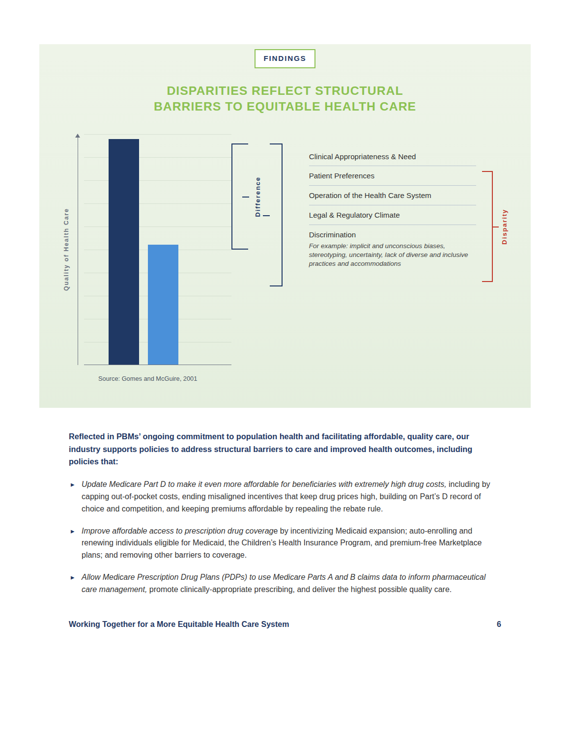Findings
Disparities Reflect Structural
Barriers to Equitable Health Care
Quality of Health Care
Difference
Clinical Appropriateness & Need
Patient Preferences
Operation of the Health Care System
Legal & Regulatory Climate
Discrimination For example: implicit and unconscious biases, stereotyping, uncertainty, lack of diverse and inclusive practices and accommodations
Disparity
Source: Gomes and McGuire, 2001
Reflected in PBMs’ ongoing commitment to population health and facilitating affordable, quality care, our industry supports policies to address structural barriers to care and improved health outcomes, including policies that:
Update Medicare Part D to make it even more affordable for beneficiaries with extremely high drug costs, including by capping out-of-pocket costs, ending misaligned incentives that keep drug prices high, building on Part’s D record of choice and competition, and keeping premiums affordable by repealing the rebate rule.
Improve affordable access to prescription drug coverage by incentivizing Medicaid expansion; auto-enrolling and renewing individuals eligible for Medicaid, the Children’s Health Insurance Program, and premium-free Marketplace plans; and removing other barriers to coverage.
Allow Medicare Prescription Drug Plans (PDPs) to use Medicare Parts A and B claims data to inform pharmaceutical care management, promote clinically-appropriate prescribing, and deliver the highest possible quality care.
Working Together for a More Equitable Health Care System 6